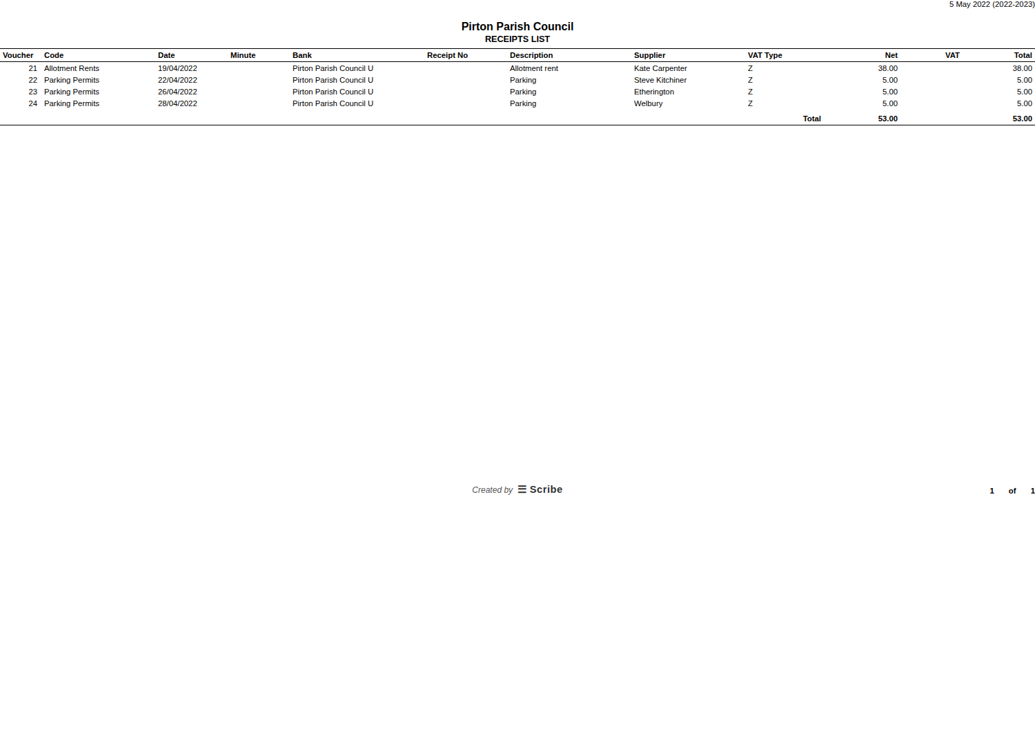5 May 2022 (2022-2023)
Pirton Parish Council
RECEIPTS LIST
| Voucher | Code | Date | Minute | Bank | Receipt No | Description | Supplier | VAT Type | Net | VAT | Total |
| --- | --- | --- | --- | --- | --- | --- | --- | --- | --- | --- | --- |
| 21 | Allotment Rents | 19/04/2022 | | Pirton Parish Council U | | Allotment rent | Kate Carpenter | Z | 38.00 | | 38.00 |
| 22 | Parking Permits | 22/04/2022 | | Pirton Parish Council U | | Parking | Steve Kitchiner | Z | 5.00 | | 5.00 |
| 23 | Parking Permits | 26/04/2022 | | Pirton Parish Council U | | Parking | Etherington | Z | 5.00 | | 5.00 |
| 24 | Parking Permits | 28/04/2022 | | Pirton Parish Council U | | Parking | Welbury | Z | 5.00 | | 5.00 |
| | Total | 53.00 | | 53.00 |
Created by ☰ Scribe
1 of 1